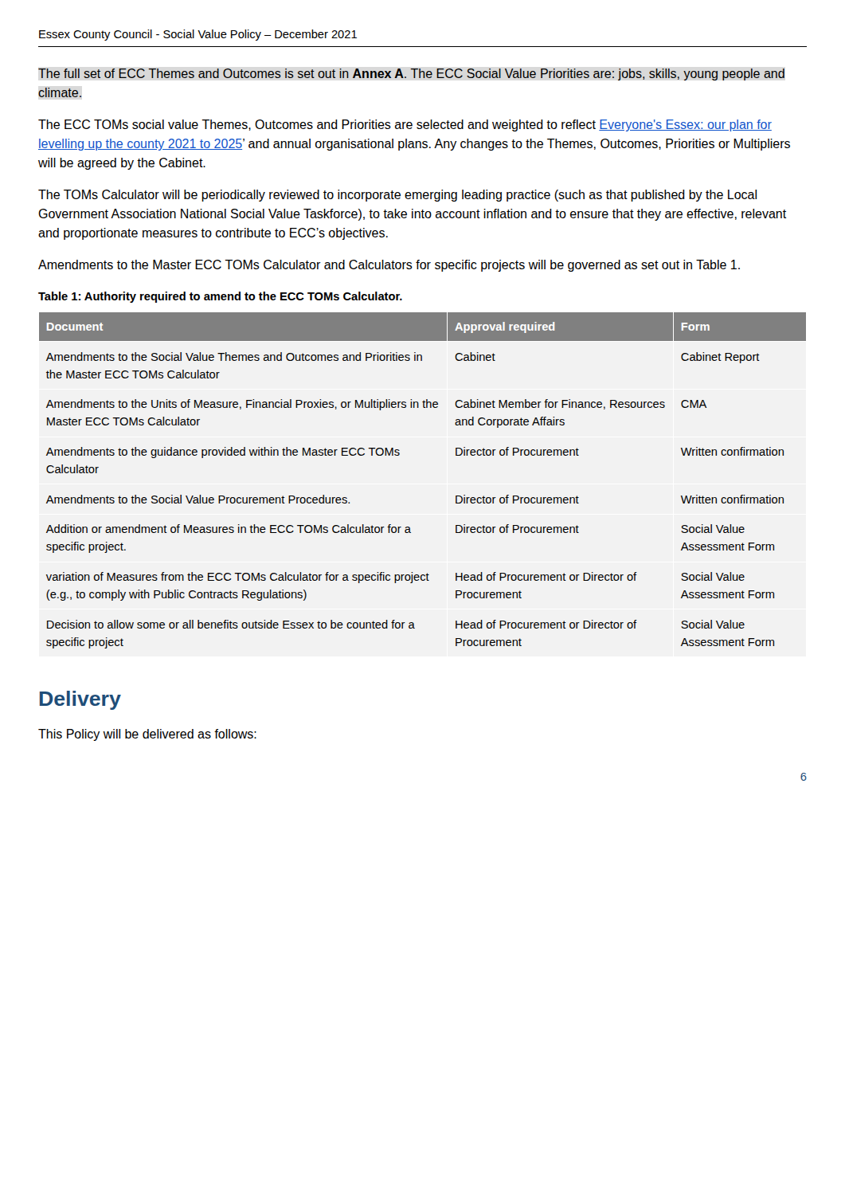Essex County Council - Social Value Policy – December 2021
The full set of ECC Themes and Outcomes is set out in Annex A. The ECC Social Value Priorities are: jobs, skills, young people and climate.
The ECC TOMs social value Themes, Outcomes and Priorities are selected and weighted to reflect Everyone's Essex: our plan for levelling up the county 2021 to 2025’ and annual organisational plans. Any changes to the Themes, Outcomes, Priorities or Multipliers will be agreed by the Cabinet.
The TOMs Calculator will be periodically reviewed to incorporate emerging leading practice (such as that published by the Local Government Association National Social Value Taskforce), to take into account inflation and to ensure that they are effective, relevant and proportionate measures to contribute to ECC’s objectives.
Amendments to the Master ECC TOMs Calculator and Calculators for specific projects will be governed as set out in Table 1.
Table 1: Authority required to amend to the ECC TOMs Calculator.
| Document | Approval required | Form |
| --- | --- | --- |
| Amendments to the Social Value Themes and Outcomes and Priorities in the Master ECC TOMs Calculator | Cabinet | Cabinet Report |
| Amendments to the Units of Measure, Financial Proxies, or Multipliers in the Master ECC TOMs Calculator | Cabinet Member for Finance, Resources and Corporate Affairs | CMA |
| Amendments to the guidance provided within the Master ECC TOMs Calculator | Director of Procurement | Written confirmation |
| Amendments to the Social Value Procurement Procedures. | Director of Procurement | Written confirmation |
| Addition or amendment of Measures in the ECC TOMs Calculator for a specific project. | Director of Procurement | Social Value Assessment Form |
| variation of Measures from the ECC TOMs Calculator for a specific project (e.g., to comply with Public Contracts Regulations) | Head of Procurement or Director of Procurement | Social Value Assessment Form |
| Decision to allow some or all benefits outside Essex to be counted for a specific project | Head of Procurement or Director of Procurement | Social Value Assessment Form |
Delivery
This Policy will be delivered as follows:
6